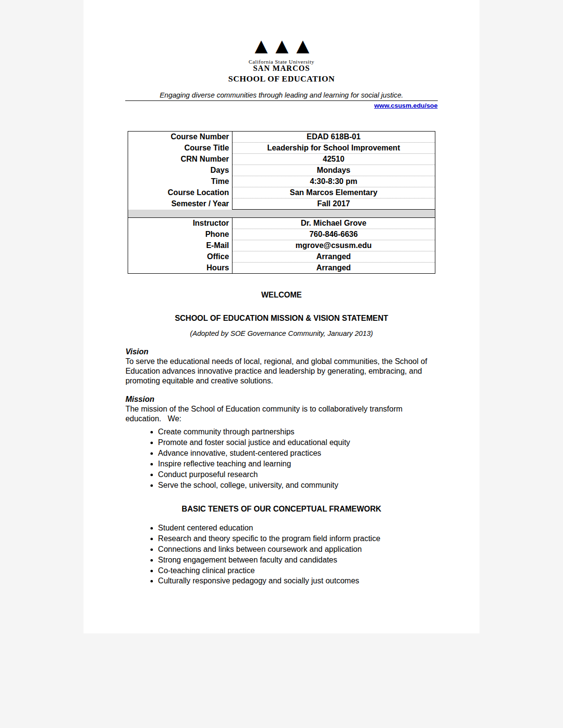▲▲▲ California State University SAN MARCOS SCHOOL OF EDUCATION
Engaging diverse communities through leading and learning for social justice.
www.csusm.edu/soe
| Course Number | EDAD 618B-01 |
| Course Title | Leadership for School Improvement |
| CRN Number | 42510 |
| Days | Mondays |
| Time | 4:30-8:30 pm |
| Course Location | San Marcos Elementary |
| Semester / Year | Fall 2017 |
| Instructor | Dr. Michael Grove |
| Phone | 760-846-6636 |
| E-Mail | mgrove@csusm.edu |
| Office | Arranged |
| Hours | Arranged |
WELCOME
SCHOOL OF EDUCATION MISSION & VISION STATEMENT
(Adopted by SOE Governance Community, January 2013)
Vision
To serve the educational needs of local, regional, and global communities, the School of Education advances innovative practice and leadership by generating, embracing, and promoting equitable and creative solutions.
Mission
The mission of the School of Education community is to collaboratively transform education. We:
Create community through partnerships
Promote and foster social justice and educational equity
Advance innovative, student-centered practices
Inspire reflective teaching and learning
Conduct purposeful research
Serve the school, college, university, and community
BASIC TENETS OF OUR CONCEPTUAL FRAMEWORK
Student centered education
Research and theory specific to the program field inform practice
Connections and links between coursework and application
Strong engagement between faculty and candidates
Co-teaching clinical practice
Culturally responsive pedagogy and socially just outcomes